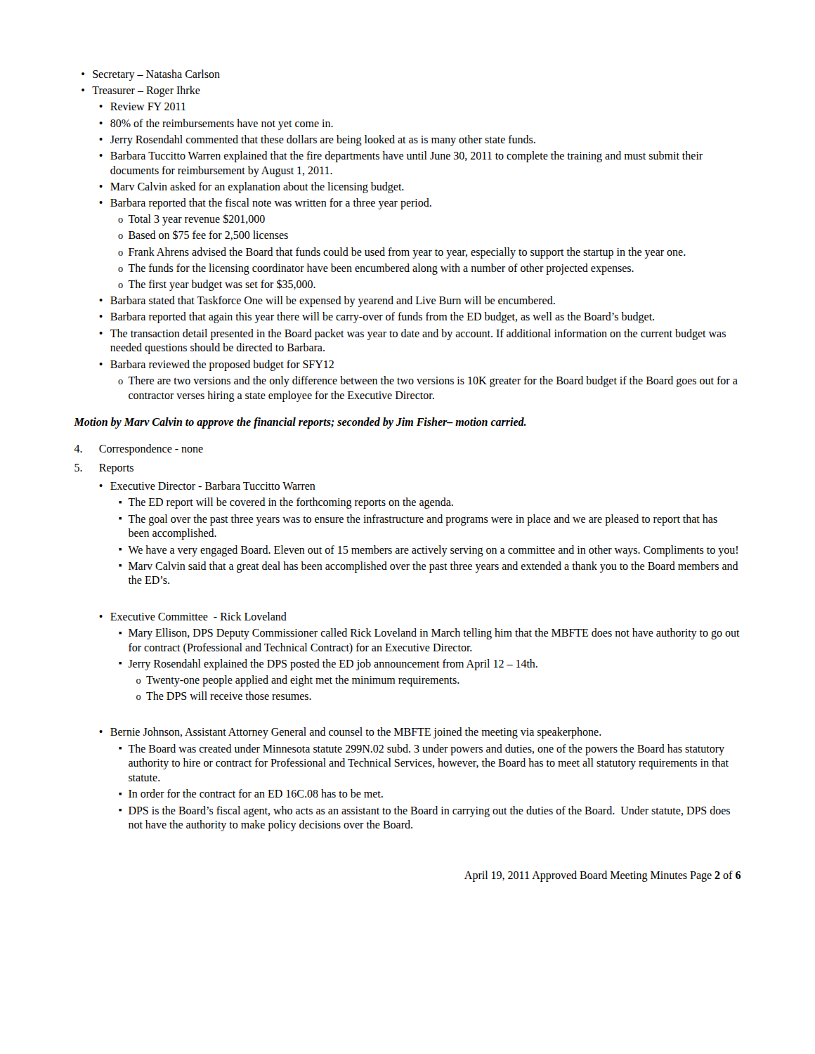Secretary – Natasha Carlson
Treasurer – Roger Ihrke
Review FY 2011
80% of the reimbursements have not yet come in.
Jerry Rosendahl commented that these dollars are being looked at as is many other state funds.
Barbara Tuccitto Warren explained that the fire departments have until June 30, 2011 to complete the training and must submit their documents for reimbursement by August 1, 2011.
Marv Calvin asked for an explanation about the licensing budget.
Barbara reported that the fiscal note was written for a three year period.
Total 3 year revenue $201,000
Based on $75 fee for 2,500 licenses
Frank Ahrens advised the Board that funds could be used from year to year, especially to support the startup in the year one.
The funds for the licensing coordinator have been encumbered along with a number of other projected expenses.
The first year budget was set for $35,000.
Barbara stated that Taskforce One will be expensed by yearend and Live Burn will be encumbered.
Barbara reported that again this year there will be carry-over of funds from the ED budget, as well as the Board’s budget.
The transaction detail presented in the Board packet was year to date and by account. If additional information on the current budget was needed questions should be directed to Barbara.
Barbara reviewed the proposed budget for SFY12
There are two versions and the only difference between the two versions is 10K greater for the Board budget if the Board goes out for a contractor verses hiring a state employee for the Executive Director.
Motion by Marv Calvin to approve the financial reports; seconded by Jim Fisher– motion carried.
4. Correspondence - none
5. Reports
Executive Director - Barbara Tuccitto Warren
The ED report will be covered in the forthcoming reports on the agenda.
The goal over the past three years was to ensure the infrastructure and programs were in place and we are pleased to report that has been accomplished.
We have a very engaged Board. Eleven out of 15 members are actively serving on a committee and in other ways. Compliments to you!
Marv Calvin said that a great deal has been accomplished over the past three years and extended a thank you to the Board members and the ED’s.
Executive Committee - Rick Loveland
Mary Ellison, DPS Deputy Commissioner called Rick Loveland in March telling him that the MBFTE does not have authority to go out for contract (Professional and Technical Contract) for an Executive Director.
Jerry Rosendahl explained the DPS posted the ED job announcement from April 12 – 14th.
Twenty-one people applied and eight met the minimum requirements.
The DPS will receive those resumes.
Bernie Johnson, Assistant Attorney General and counsel to the MBFTE joined the meeting via speakerphone.
The Board was created under Minnesota statute 299N.02 subd. 3 under powers and duties, one of the powers the Board has statutory authority to hire or contract for Professional and Technical Services, however, the Board has to meet all statutory requirements in that statute.
In order for the contract for an ED 16C.08 has to be met.
DPS is the Board’s fiscal agent, who acts as an assistant to the Board in carrying out the duties of the Board. Under statute, DPS does not have the authority to make policy decisions over the Board.
April 19, 2011 Approved Board Meeting Minutes Page 2 of 6